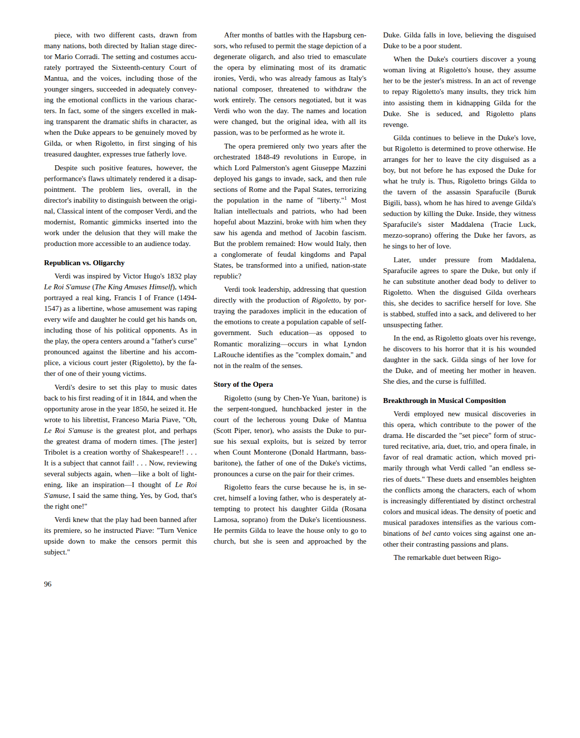piece, with two different casts, drawn from many nations, both directed by Italian stage director Mario Corradi. The setting and costumes accurately portrayed the Sixteenth-century Court of Mantua, and the voices, including those of the younger singers, succeeded in adequately conveying the emotional conflicts in the various characters. In fact, some of the singers excelled in making transparent the dramatic shifts in character, as when the Duke appears to be genuinely moved by Gilda, or when Rigoletto, in first singing of his treasured daughter, expresses true fatherly love.
Despite such positive features, however, the performance's flaws ultimately rendered it a disappointment. The problem lies, overall, in the director's inability to distinguish between the original, Classical intent of the composer Verdi, and the modernist, Romantic gimmicks inserted into the work under the delusion that they will make the production more accessible to an audience today.
Republican vs. Oligarchy
Verdi was inspired by Victor Hugo's 1832 play Le Roi S'amuse (The King Amuses Himself), which portrayed a real king, Francis I of France (1494-1547) as a libertine, whose amusement was raping every wife and daughter he could get his hands on, including those of his political opponents. As in the play, the opera centers around a "father's curse" pronounced against the libertine and his accomplice, a vicious court jester (Rigoletto), by the father of one of their young victims.
Verdi's desire to set this play to music dates back to his first reading of it in 1844, and when the opportunity arose in the year 1850, he seized it. He wrote to his librettist, Franceso Maria Piave, "Oh, Le Roi S'amuse is the greatest plot, and perhaps the greatest drama of modern times. [The jester] Tribolet is a creation worthy of Shakespeare!! . . . It is a subject that cannot fail! . . . Now, reviewing several subjects again, when—like a bolt of lightening, like an inspiration—I thought of Le Roi S'amuse, I said the same thing, Yes, by God, that's the right one!"
Verdi knew that the play had been banned after its premiere, so he instructed Piave: "Turn Venice upside down to make the censors permit this subject."
After months of battles with the Hapsburg censors, who refused to permit the stage depiction of a degenerate oligarch, and also tried to emasculate the opera by eliminating most of its dramatic ironies, Verdi, who was already famous as Italy's national composer, threatened to withdraw the work entirely. The censors negotiated, but it was Verdi who won the day. The names and location were changed, but the original idea, with all its passion, was to be performed as he wrote it.
The opera premiered only two years after the orchestrated 1848-49 revolutions in Europe, in which Lord Palmerston's agent Giuseppe Mazzini deployed his gangs to invade, sack, and then rule sections of Rome and the Papal States, terrorizing the population in the name of "liberty."1 Most Italian intellectuals and patriots, who had been hopeful about Mazzini, broke with him when they saw his agenda and method of Jacobin fascism. But the problem remained: How would Italy, then a conglomerate of feudal kingdoms and Papal States, be transformed into a unified, nation-state republic?
Verdi took leadership, addressing that question directly with the production of Rigoletto, by portraying the paradoxes implicit in the education of the emotions to create a population capable of self-government. Such education—as opposed to Romantic moralizing—occurs in what Lyndon LaRouche identifies as the "complex domain," and not in the realm of the senses.
Story of the Opera
Rigoletto (sung by Chen-Ye Yuan, baritone) is the serpent-tongued, hunchbacked jester in the court of the lecherous young Duke of Mantua (Scott Piper, tenor), who assists the Duke to pursue his sexual exploits, but is seized by terror when Count Monterone (Donald Hartmann, bass-baritone), the father of one of the Duke's victims, pronounces a curse on the pair for their crimes.
Rigoletto fears the curse because he is, in secret, himself a loving father, who is desperately attempting to protect his daughter Gilda (Rosana Lamosa, soprano) from the Duke's licentiousness. He permits Gilda to leave the house only to go to church, but she is seen and approached by the Duke. Gilda falls in love, believing the disguised Duke to be a poor student.
When the Duke's courtiers discover a young woman living at Rigoletto's house, they assume her to be the jester's mistress. In an act of revenge to repay Rigoletto's many insults, they trick him into assisting them in kidnapping Gilda for the Duke. She is seduced, and Rigoletto plans revenge.
Gilda continues to believe in the Duke's love, but Rigoletto is determined to prove otherwise. He arranges for her to leave the city disguised as a boy, but not before he has exposed the Duke for what he truly is. Thus, Rigoletto brings Gilda to the tavern of the assassin Sparafucile (Buruk Bigili, bass), whom he has hired to avenge Gilda's seduction by killing the Duke. Inside, they witness Sparafucile's sister Maddalena (Tracie Luck, mezzo-soprano) offering the Duke her favors, as he sings to her of love.
Later, under pressure from Maddalena, Sparafucile agrees to spare the Duke, but only if he can substitute another dead body to deliver to Rigoletto. When the disguised Gilda overhears this, she decides to sacrifice herself for love. She is stabbed, stuffed into a sack, and delivered to her unsuspecting father.
In the end, as Rigoletto gloats over his revenge, he discovers to his horror that it is his wounded daughter in the sack. Gilda sings of her love for the Duke, and of meeting her mother in heaven. She dies, and the curse is fulfilled.
Breakthrough in Musical Composition
Verdi employed new musical discoveries in this opera, which contribute to the power of the drama. He discarded the "set piece" form of structured recitative, aria, duet, trio, and opera finale, in favor of real dramatic action, which moved primarily through what Verdi called "an endless series of duets." These duets and ensembles heighten the conflicts among the characters, each of whom is increasingly differentiated by distinct orchestral colors and musical ideas. The density of poetic and musical paradoxes intensifies as the various combinations of bel canto voices sing against one another their contrasting passions and plans.
The remarkable duet between Rigo-
96